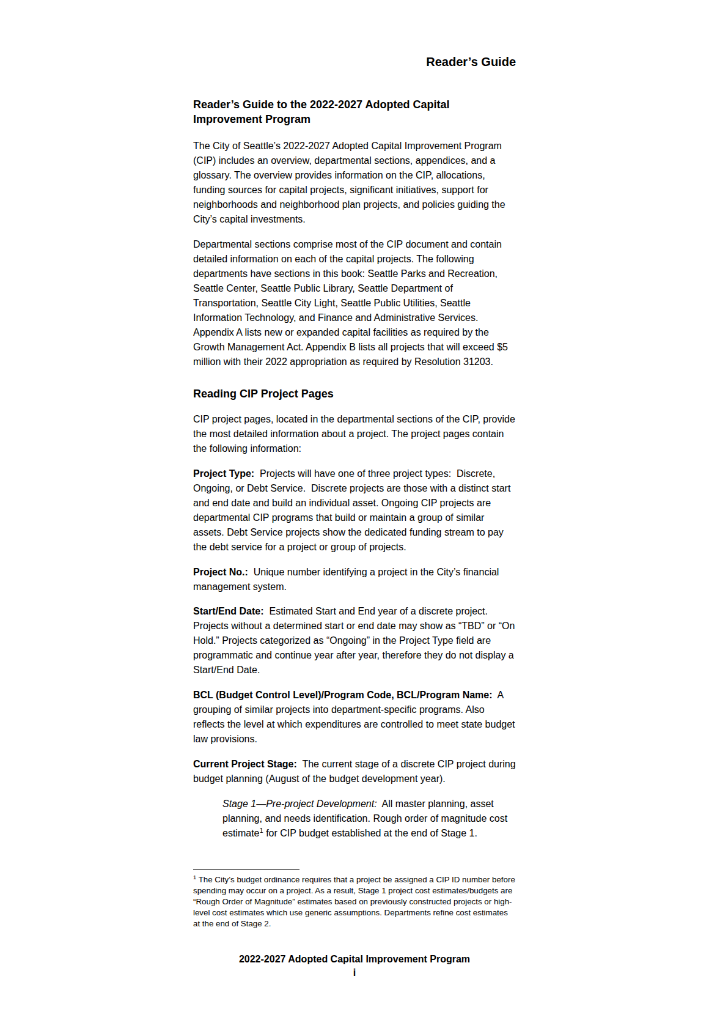Reader’s Guide
Reader’s Guide to the 2022-2027 Adopted Capital Improvement Program
The City of Seattle’s 2022-2027 Adopted Capital Improvement Program (CIP) includes an overview, departmental sections, appendices, and a glossary. The overview provides information on the CIP, allocations, funding sources for capital projects, significant initiatives, support for neighborhoods and neighborhood plan projects, and policies guiding the City’s capital investments.
Departmental sections comprise most of the CIP document and contain detailed information on each of the capital projects. The following departments have sections in this book: Seattle Parks and Recreation, Seattle Center, Seattle Public Library, Seattle Department of Transportation, Seattle City Light, Seattle Public Utilities, Seattle Information Technology, and Finance and Administrative Services. Appendix A lists new or expanded capital facilities as required by the Growth Management Act. Appendix B lists all projects that will exceed $5 million with their 2022 appropriation as required by Resolution 31203.
Reading CIP Project Pages
CIP project pages, located in the departmental sections of the CIP, provide the most detailed information about a project. The project pages contain the following information:
Project Type: Projects will have one of three project types: Discrete, Ongoing, or Debt Service. Discrete projects are those with a distinct start and end date and build an individual asset. Ongoing CIP projects are departmental CIP programs that build or maintain a group of similar assets. Debt Service projects show the dedicated funding stream to pay the debt service for a project or group of projects.
Project No.: Unique number identifying a project in the City’s financial management system.
Start/End Date: Estimated Start and End year of a discrete project. Projects without a determined start or end date may show as “TBD” or “On Hold.” Projects categorized as “Ongoing” in the Project Type field are programmatic and continue year after year, therefore they do not display a Start/End Date.
BCL (Budget Control Level)/Program Code, BCL/Program Name: A grouping of similar projects into department-specific programs. Also reflects the level at which expenditures are controlled to meet state budget law provisions.
Current Project Stage: The current stage of a discrete CIP project during budget planning (August of the budget development year).
Stage 1—Pre-project Development: All master planning, asset planning, and needs identification. Rough order of magnitude cost estimate1 for CIP budget established at the end of Stage 1.
1 The City’s budget ordinance requires that a project be assigned a CIP ID number before spending may occur on a project. As a result, Stage 1 project cost estimates/budgets are “Rough Order of Magnitude” estimates based on previously constructed projects or high-level cost estimates which use generic assumptions. Departments refine cost estimates at the end of Stage 2.
2022-2027 Adopted Capital Improvement Program
i